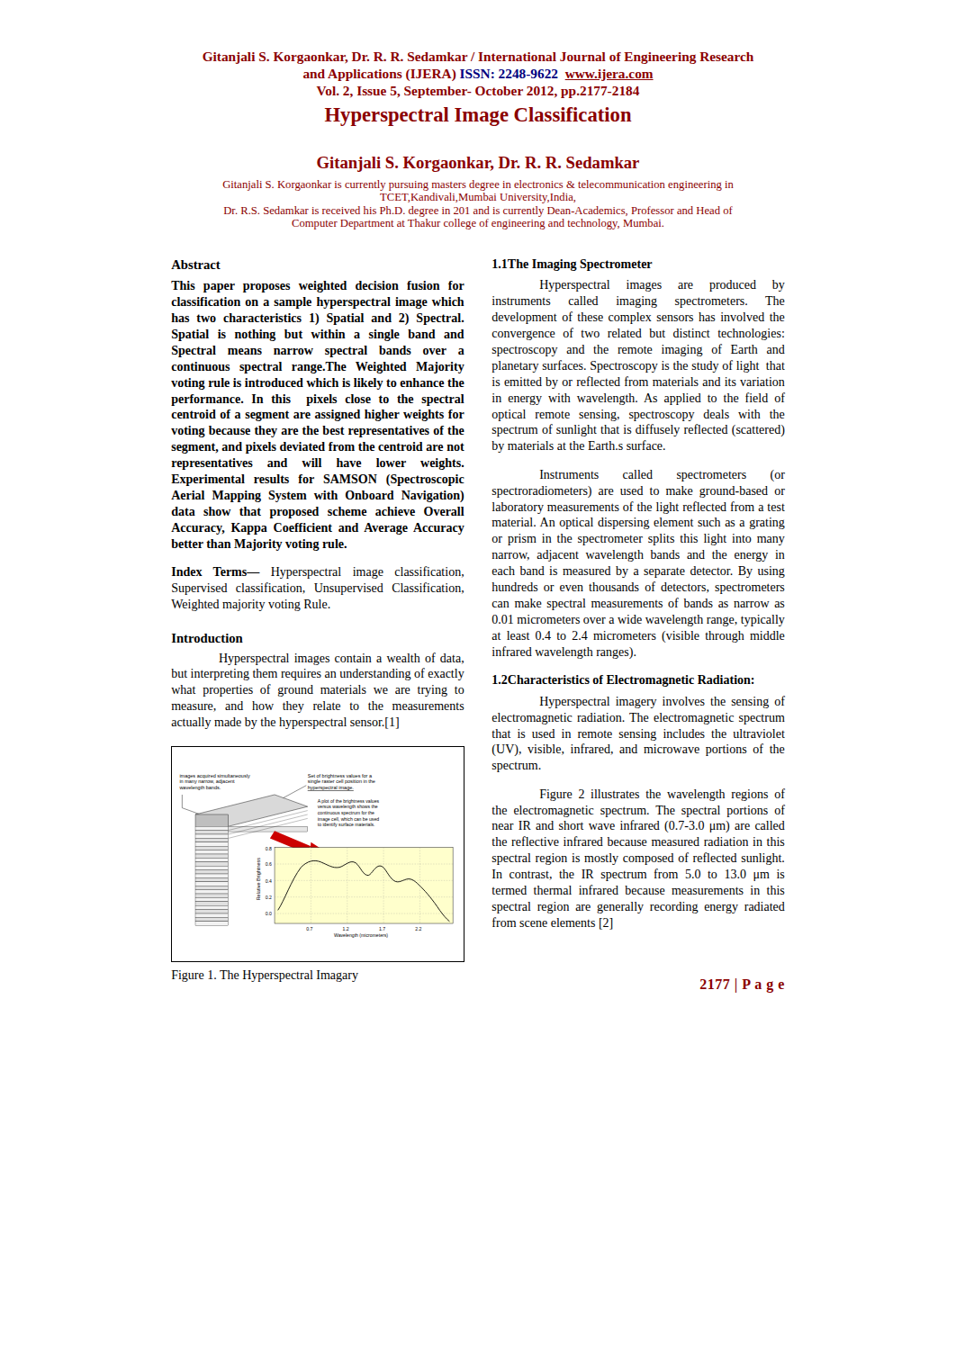Gitanjali S. Korgaonkar, Dr. R. R. Sedamkar / International Journal of Engineering Research
and Applications (IJERA) ISSN: 2248-9622 www.ijera.com
Vol. 2, Issue 5, September- October 2012, pp.2177-2184
Hyperspectral Image Classification
Gitanjali S. Korgaonkar, Dr. R. R. Sedamkar
Gitanjali S. Korgaonkar is currently pursuing masters degree in electronics & telecommunication engineering in
TCET,Kandivali,Mumbai University,India,
Dr. R.S. Sedamkar is received his Ph.D. degree in 201 and is currently Dean-Academics, Professor and Head of
Computer Department at Thakur college of engineering and technology, Mumbai.
Abstract
This paper proposes weighted decision fusion for classification on a sample hyperspectral image which has two characteristics 1) Spatial and 2) Spectral. Spatial is nothing but within a single band and Spectral means narrow spectral bands over a continuous spectral range.The Weighted Majority voting rule is introduced which is likely to enhance the performance. In this pixels close to the spectral centroid of a segment are assigned higher weights for voting because they are the best representatives of the segment, and pixels deviated from the centroid are not representatives and will have lower weights. Experimental results for SAMSON (Spectroscopic Aerial Mapping System with Onboard Navigation) data show that proposed scheme achieve Overall Accuracy, Kappa Coefficient and Average Accuracy better than Majority voting rule.
Index Terms— Hyperspectral image classification, Supervised classification, Unsupervised Classification, Weighted majority voting Rule.
Introduction
Hyperspectral images contain a wealth of data, but interpreting them requires an understanding of exactly what properties of ground materials we are trying to measure, and how they relate to the measurements actually made by the hyperspectral sensor.[1]
images acquired simultaneously in many narrow, adjacent wavelength bands. Set of brightness values for a single raster cell position in the hyperspectral image. A plot of the brightness values versus wavelength shows the continuous spectrum for the image cell, which can be used to identify surface materials. 0.8 0.6 0.4 0.2 0.0 0.7 1.2 1.7 2.2 Wavelength (micrometers) Relative Brightness
Figure 1. The Hyperspectral Imagary
1.1The Imaging Spectrometer
Hyperspectral images are produced by instruments called imaging spectrometers. The development of these complex sensors has involved the convergence of two related but distinct technologies: spectroscopy and the remote imaging of Earth and planetary surfaces. Spectroscopy is the study of light that is emitted by or reflected from materials and its variation in energy with wavelength. As applied to the field of optical remote sensing, spectroscopy deals with the spectrum of sunlight that is diffusely reflected (scattered) by materials at the Earth.s surface.
Instruments called spectrometers (or spectroradiometers) are used to make ground-based or laboratory measurements of the light reflected from a test material. An optical dispersing element such as a grating or prism in the spectrometer splits this light into many narrow, adjacent wavelength bands and the energy in each band is measured by a separate detector. By using hundreds or even thousands of detectors, spectrometers can make spectral measurements of bands as narrow as 0.01 micrometers over a wide wavelength range, typically at least 0.4 to 2.4 micrometers (visible through middle infrared wavelength ranges).
1.2Characteristics of Electromagnetic Radiation:
Hyperspectral imagery involves the sensing of electromagnetic radiation. The electromagnetic spectrum that is used in remote sensing includes the ultraviolet (UV), visible, infrared, and microwave portions of the spectrum.
Figure 2 illustrates the wavelength regions of the electromagnetic spectrum. The spectral portions of near IR and short wave infrared (0.7-3.0 μm) are called the reflective infrared because measured radiation in this spectral region is mostly composed of reflected sunlight. In contrast, the IR spectrum from 5.0 to 13.0 μm is termed thermal infrared because measurements in this spectral region are generally recording energy radiated from scene elements [2]
2177 | P a g e